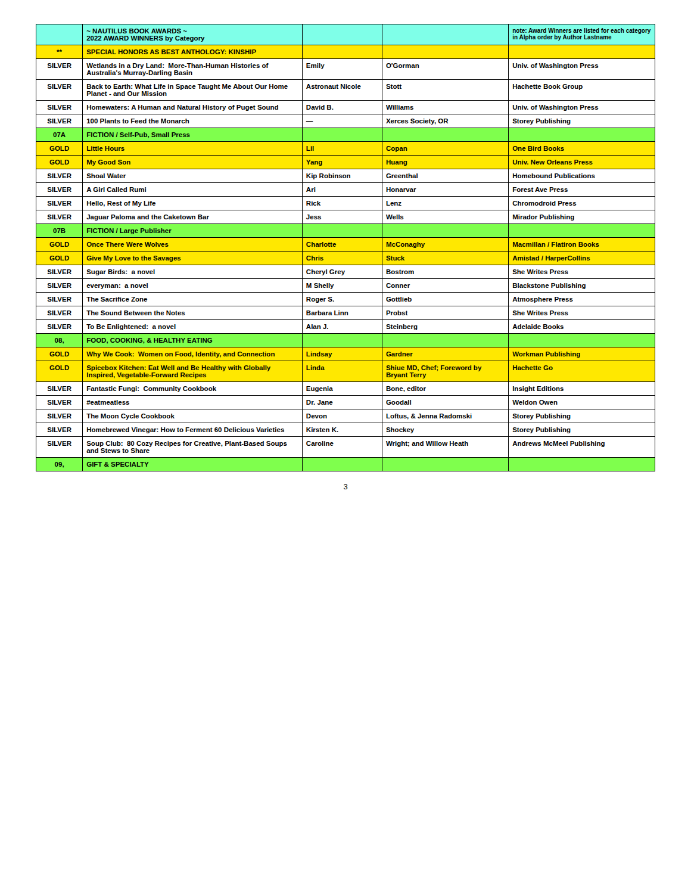| | ~ NAUTILUS BOOK AWARDS ~ 2022 AWARD WINNERS by Category | | | note: Award Winners are listed for each category in Alpha order by Author Lastname |
| ** | SPECIAL HONORS AS BEST ANTHOLOGY: KINSHIP | | | |
| SILVER | Wetlands in a Dry Land: More-Than-Human Histories of Australia's Murray-Darling Basin | Emily | O'Gorman | Univ. of Washington Press |
| SILVER | Back to Earth: What Life in Space Taught Me About Our Home Planet - and Our Mission | Astronaut Nicole | Stott | Hachette Book Group |
| SILVER | Homewaters: A Human and Natural History of Puget Sound | David B. | Williams | Univ. of Washington Press |
| SILVER | 100 Plants to Feed the Monarch | — | Xerces Society, OR | Storey Publishing |
| 07A | FICTION / Self-Pub, Small Press | | | |
| GOLD | Little Hours | Lil | Copan | One Bird Books |
| GOLD | My Good Son | Yang | Huang | Univ. New Orleans Press |
| SILVER | Shoal Water | Kip Robinson | Greenthal | Homebound Publications |
| SILVER | A Girl Called Rumi | Ari | Honarvar | Forest Ave Press |
| SILVER | Hello, Rest of My Life | Rick | Lenz | Chromodroid Press |
| SILVER | Jaguar Paloma and the Caketown Bar | Jess | Wells | Mirador Publishing |
| 07B | FICTION / Large Publisher | | | |
| GOLD | Once There Were Wolves | Charlotte | McConaghy | Macmillan / Flatiron Books |
| GOLD | Give My Love to the Savages | Chris | Stuck | Amistad / HarperCollins |
| SILVER | Sugar Birds: a novel | Cheryl Grey | Bostrom | She Writes Press |
| SILVER | everyman: a novel | M Shelly | Conner | Blackstone Publishing |
| SILVER | The Sacrifice Zone | Roger S. | Gottlieb | Atmosphere Press |
| SILVER | The Sound Between the Notes | Barbara Linn | Probst | She Writes Press |
| SILVER | To Be Enlightened: a novel | Alan J. | Steinberg | Adelaide Books |
| 08, | FOOD, COOKING, & HEALTHY EATING | | | |
| GOLD | Why We Cook: Women on Food, Identity, and Connection | Lindsay | Gardner | Workman Publishing |
| GOLD | Spicebox Kitchen: Eat Well and Be Healthy with Globally Inspired, Vegetable-Forward Recipes | Linda | Shiue MD, Chef; Foreword by Bryant Terry | Hachette Go |
| SILVER | Fantastic Fungi: Community Cookbook | Eugenia | Bone, editor | Insight Editions |
| SILVER | #eatmeatless | Dr. Jane | Goodall | Weldon Owen |
| SILVER | The Moon Cycle Cookbook | Devon | Loftus, & Jenna Radomski | Storey Publishing |
| SILVER | Homebrewed Vinegar: How to Ferment 60 Delicious Varieties | Kirsten K. | Shockey | Storey Publishing |
| SILVER | Soup Club: 80 Cozy Recipes for Creative, Plant-Based Soups and Stews to Share | Caroline | Wright; and Willow Heath | Andrews McMeel Publishing |
| 09, | GIFT & SPECIALTY | | | |
3